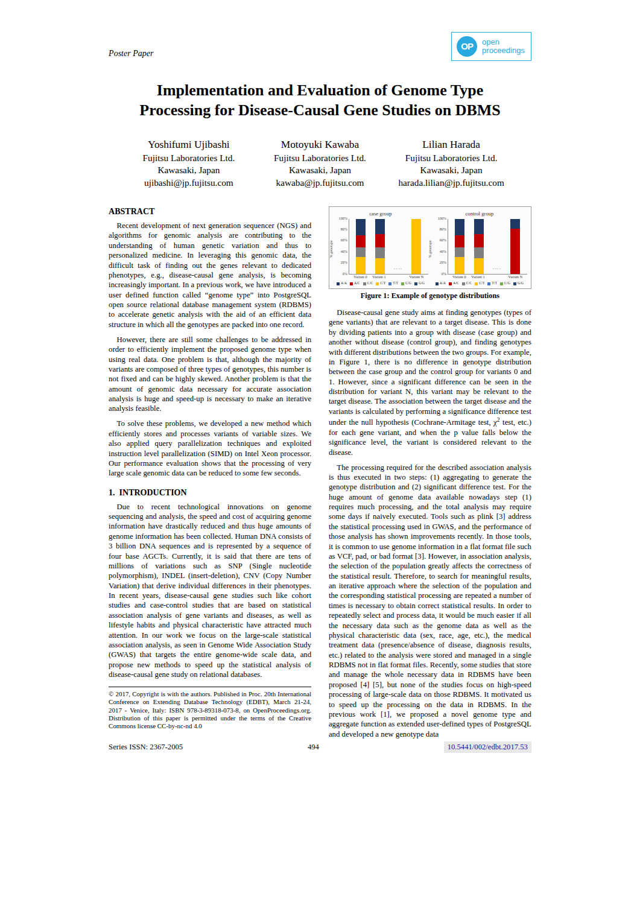Poster Paper
OP
open proceedings
Implementation and Evaluation of Genome Type
Processing for Disease-Causal Gene Studies on DBMS
Yoshifumi Ujibashi
Fujitsu Laboratories Ltd.
Kawasaki, Japan
ujibashi@jp.fujitsu.com
Motoyuki Kawaba
Fujitsu Laboratories Ltd.
Kawasaki, Japan
kawaba@jp.fujitsu.com
Lilian Harada
Fujitsu Laboratories Ltd.
Kawasaki, Japan
harada.lilian@jp.fujitsu.com
ABSTRACT
Recent development of next generation sequencer (NGS) and algorithms for genomic analysis are contributing to the understanding of human genetic variation and thus to personalized medicine. In leveraging this genomic data, the difficult task of finding out the genes relevant to dedicated phenotypes, e.g., disease-causal gene analysis, is becoming increasingly important. In a previous work, we have introduced a user defined function called “genome type” into PostgreSQL open source relational database management system (RDBMS) to accelerate genetic analysis with the aid of an efficient data structure in which all the genotypes are packed into one record.
However, there are still some challenges to be addressed in order to efficiently implement the proposed genome type when using real data. One problem is that, although the majority of variants are composed of three types of genotypes, this number is not fixed and can be highly skewed. Another problem is that the amount of genomic data necessary for accurate association analysis is huge and speed-up is necessary to make an iterative analysis feasible.
To solve these problems, we developed a new method which efficiently stores and processes variants of variable sizes. We also applied query parallelization techniques and exploited instruction level parallelization (SIMD) on Intel Xeon processor. Our performance evaluation shows that the processing of very large scale genomic data can be reduced to some few seconds.
1. INTRODUCTION
Due to recent technological innovations on genome sequencing and analysis, the speed and cost of acquiring genome information have drastically reduced and thus huge amounts of genome information has been collected. Human DNA consists of 3 billion DNA sequences and is represented by a sequence of four base AGCTs. Currently, it is said that there are tens of millions of variations such as SNP (Single nucleotide polymorphism), INDEL (insert-deletion), CNV (Copy Number Variation) that derive individual differences in their phenotypes. In recent years, disease-causal gene studies such like cohort studies and case-control studies that are based on statistical association analysis of gene variants and diseases, as well as lifestyle habits and physical characteristic have attracted much attention. In our work we focus on the large-scale statistical association analysis, as seen in Genome Wide Association Study (GWAS) that targets the entire genome-wide scale data, and propose new methods to speed up the statistical analysis of disease-causal gene study on relational databases.
© 2017, Copyright is with the authors. Published in Proc. 20th International Conference on Extending Database Technology (EDBT), March 21-24, 2017 - Venice, Italy: ISBN 978-3-89318-073-8, on OpenProceedings.org. Distribution of this paper is permitted under the terms of the Creative Commons license CC-by-nc-nd 4.0
case group
100% 80% 60% 40% 20% 0%
% genotype
····
Variant 0 Variant 1 Variant N
A/A A/C C/C C/T T/T C/G G/G
control group
100% 80% 60% 40% 20% 0%
% genotype
····
Variant 0 Variant 1 Variant N
A/A A/C C/C C/T T/T C/G G/G
Figure 1: Example of genotype distributions
Disease-causal gene study aims at finding genotypes (types of gene variants) that are relevant to a target disease. This is done by dividing patients into a group with disease (case group) and another without disease (control group), and finding genotypes with different distributions between the two groups. For example, in Figure 1, there is no difference in genotype distribution between the case group and the control group for variants 0 and 1. However, since a significant difference can be seen in the distribution for variant N, this variant may be relevant to the target disease. The association between the target disease and the variants is calculated by performing a significance difference test under the null hypothesis (Cochrane-Armitage test, χ2 test, etc.) for each gene variant, and when the p value falls below the significance level, the variant is considered relevant to the disease.
The processing required for the described association analysis is thus executed in two steps: (1) aggregating to generate the genotype distribution and (2) significant difference test. For the huge amount of genome data available nowadays step (1) requires much processing, and the total analysis may require some days if naively executed. Tools such as plink [3] address the statistical processing used in GWAS, and the performance of those analysis has shown improvements recently. In those tools, it is common to use genome information in a flat format file such as VCF, pad, or bad format [3]. However, in association analysis, the selection of the population greatly affects the correctness of the statistical result. Therefore, to search for meaningful results, an iterative approach where the selection of the population and the corresponding statistical processing are repeated a number of times is necessary to obtain correct statistical results. In order to repeatedly select and process data, it would be much easier if all the necessary data such as the genome data as well as the physical characteristic data (sex, race, age, etc.), the medical treatment data (presence/absence of disease, diagnosis results, etc.) related to the analysis were stored and managed in a single RDBMS not in flat format files. Recently, some studies that store and manage the whole necessary data in RDBMS have been proposed [4] [5], but none of the studies focus on high-speed processing of large-scale data on those RDBMS. It motivated us to speed up the processing on the data in RDBMS. In the previous work [1], we proposed a novel genome type and aggregate function as extended user-defined types of PostgreSQL and developed a new genotype data
Series ISSN: 2367-2005
494
10.5441/002/edbt.2017.53